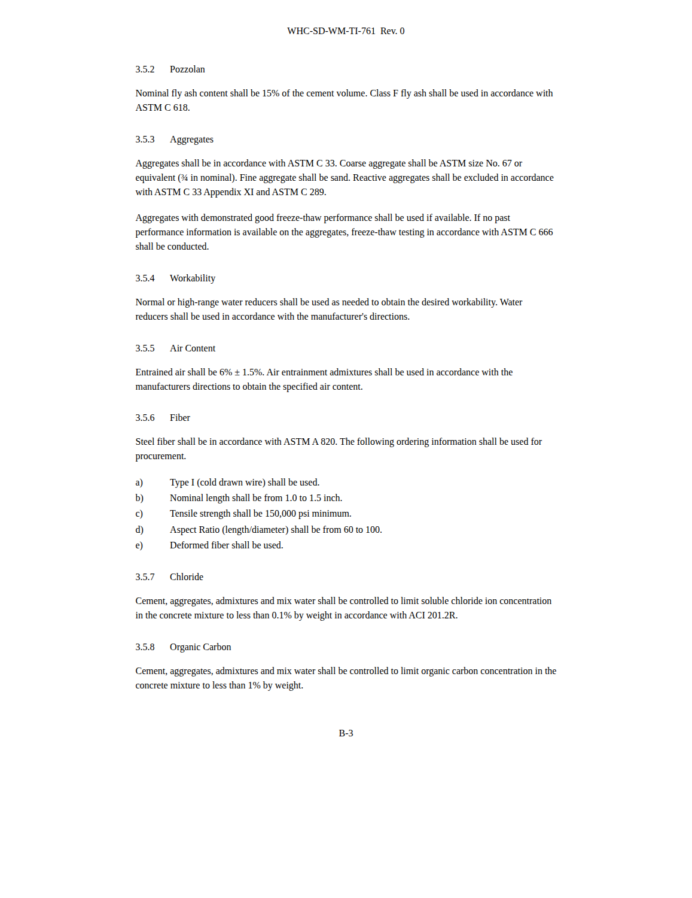WHC-SD-WM-TI-761 Rev. 0
3.5.2 Pozzolan
Nominal fly ash content shall be 15% of the cement volume. Class F fly ash shall be used in accordance with ASTM C 618.
3.5.3 Aggregates
Aggregates shall be in accordance with ASTM C 33. Coarse aggregate shall be ASTM size No. 67 or equivalent (¾ in nominal). Fine aggregate shall be sand. Reactive aggregates shall be excluded in accordance with ASTM C 33 Appendix XI and ASTM C 289.
Aggregates with demonstrated good freeze-thaw performance shall be used if available. If no past performance information is available on the aggregates, freeze-thaw testing in accordance with ASTM C 666 shall be conducted.
3.5.4 Workability
Normal or high-range water reducers shall be used as needed to obtain the desired workability. Water reducers shall be used in accordance with the manufacturer's directions.
3.5.5 Air Content
Entrained air shall be 6% ± 1.5%. Air entrainment admixtures shall be used in accordance with the manufacturers directions to obtain the specified air content.
3.5.6 Fiber
Steel fiber shall be in accordance with ASTM A 820. The following ordering information shall be used for procurement.
a) Type I (cold drawn wire) shall be used.
b) Nominal length shall be from 1.0 to 1.5 inch.
c) Tensile strength shall be 150,000 psi minimum.
d) Aspect Ratio (length/diameter) shall be from 60 to 100.
e) Deformed fiber shall be used.
3.5.7 Chloride
Cement, aggregates, admixtures and mix water shall be controlled to limit soluble chloride ion concentration in the concrete mixture to less than 0.1% by weight in accordance with ACI 201.2R.
3.5.8 Organic Carbon
Cement, aggregates, admixtures and mix water shall be controlled to limit organic carbon concentration in the concrete mixture to less than 1% by weight.
B-3